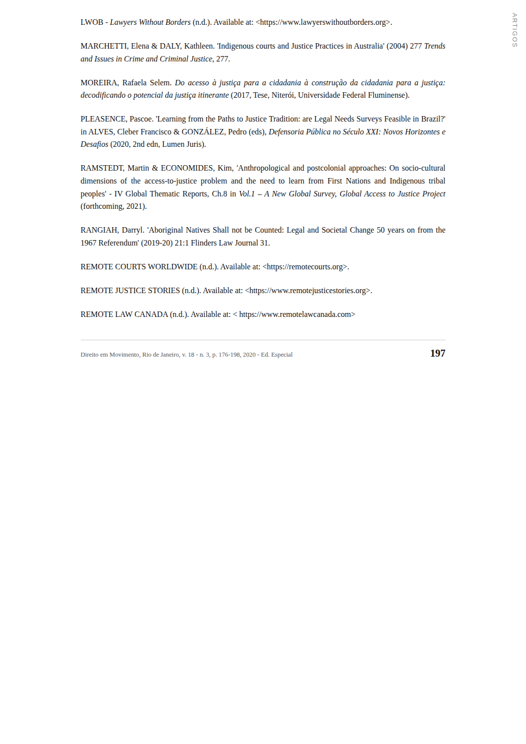Artigos
LWOB - Lawyers Without Borders (n.d.). Available at: <https://www.lawyerswithoutborders.org>.
MARCHETTI, Elena & DALY, Kathleen. 'Indigenous courts and Justice Practices in Australia' (2004) 277 Trends and Issues in Crime and Criminal Justice, 277.
MOREIRA, Rafaela Selem. Do acesso à justiça para a cidadania à construção da cidadania para a justiça: decodificando o potencial da justiça itinerante (2017, Tese, Niterói, Universidade Federal Fluminense).
PLEASENCE, Pascoe. 'Learning from the Paths to Justice Tradition: are Legal Needs Surveys Feasible in Brazil?' in ALVES, Cleber Francisco & GONZÁLEZ, Pedro (eds), Defensoria Pública no Século XXI: Novos Horizontes e Desafios (2020, 2nd edn, Lumen Juris).
RAMSTEDT, Martin & ECONOMIDES, Kim, 'Anthropological and postcolonial approaches: On socio-cultural dimensions of the access-to-justice problem and the need to learn from First Nations and Indigenous tribal peoples' - IV Global Thematic Reports, Ch.8 in Vol.1 – A New Global Survey, Global Access to Justice Project (forthcoming, 2021).
RANGIAH, Darryl. 'Aboriginal Natives Shall not be Counted: Legal and Societal Change 50 years on from the 1967 Referendum' (2019-20) 21:1 Flinders Law Journal 31.
REMOTE COURTS WORLDWIDE (n.d.). Available at: <https://remotecourts.org>.
REMOTE JUSTICE STORIES (n.d.). Available at: <https://www.remotejusticestories.org>.
REMOTE LAW CANADA (n.d.). Available at: < https://www.remotelawcanada.com>
Direito em Movimento, Rio de Janeiro, v. 18 - n. 3, p. 176-198, 2020 - Ed. Especial 197